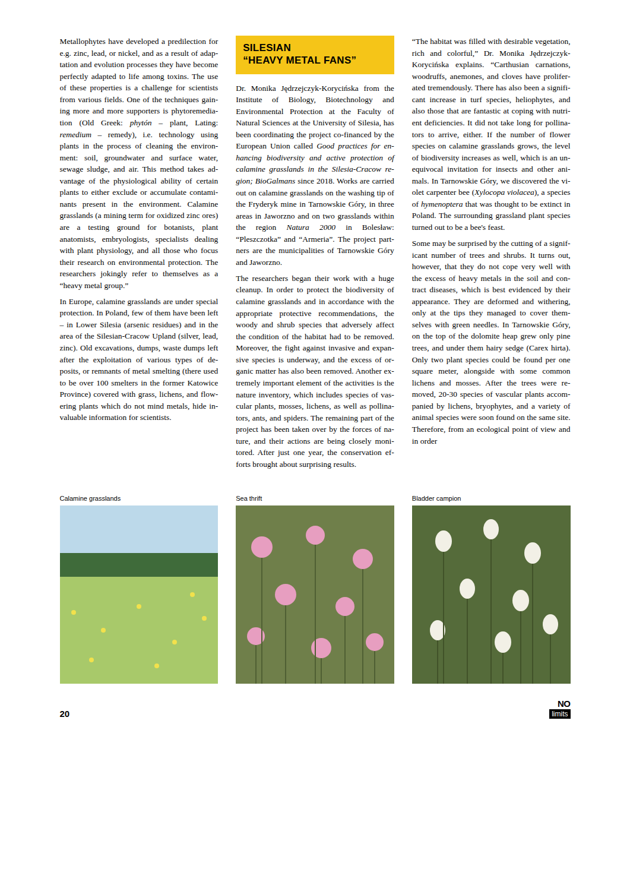Metallophytes have developed a predilection for e.g. zinc, lead, or nickel, and as a result of adaptation and evolution processes they have become perfectly adapted to life among toxins. The use of these properties is a challenge for scientists from various fields. One of the techniques gaining more and more supporters is phytoremediation (Old Greek: phytón – plant, Lating: remedium – remedy), i.e. technology using plants in the process of cleaning the environment: soil, groundwater and surface water, sewage sludge, and air. This method takes advantage of the physiological ability of certain plants to either exclude or accumulate contaminants present in the environment. Calamine grasslands (a mining term for oxidized zinc ores) are a testing ground for botanists, plant anatomists, embryologists, specialists dealing with plant physiology, and all those who focus their research on environmental protection. The researchers jokingly refer to themselves as a “heavy metal group.”
In Europe, calamine grasslands are under special protection. In Poland, few of them have been left – in Lower Silesia (arsenic residues) and in the area of the Silesian-Cracow Upland (silver, lead, zinc). Old excavations, dumps, waste dumps left after the exploitation of various types of deposits, or remnants of metal smelting (there used to be over 100 smelters in the former Katowice Province) covered with grass, lichens, and flowering plants which do not mind metals, hide invaluable information for scientists.
SILESIAN
“HEAVY METAL FANS”
Dr. Monika Jędrzejczyk-Korycińska from the Institute of Biology, Biotechnology and Environmental Protection at the Faculty of Natural Sciences at the University of Silesia, has been coordinating the project co-financed by the European Union called Good practices for enhancing biodiversity and active protection of calamine grasslands in the Silesia-Cracow region; BioGalmans since 2018. Works are carried out on calamine grasslands on the washing tip of the Fryderyk mine in Tarnowskie Góry, in three areas in Jaworzno and on two grasslands within the region Natura 2000 in Bolesław: “Pleszczotka” and “Armeria”. The project partners are the municipalities of Tarnowskie Góry and Jaworzno.
The researchers began their work with a huge cleanup. In order to protect the biodiversity of calamine grasslands and in accordance with the appropriate protective recommendations, the woody and shrub species that adversely affect the condition of the habitat had to be removed. Moreover, the fight against invasive and expansive species is underway, and the excess of organic matter has also been removed. Another extremely important element of the activities is the nature inventory, which includes species of vascular plants, mosses, lichens, as well as pollinators, ants, and spiders. The remaining part of the project has been taken over by the forces of nature, and their actions are being closely monitored. After just one year, the conservation efforts brought about surprising results.
“The habitat was filled with desirable vegetation, rich and colorful,” Dr. Monika Jędrzejczyk-Korycińska explains. “Carthusian carnations, woodruffs, anemones, and cloves have proliferated tremendously. There has also been a significant increase in turf species, heliophytes, and also those that are fantastic at coping with nutrient deficiencies. It did not take long for pollinators to arrive, either. If the number of flower species on calamine grasslands grows, the level of biodiversity increases as well, which is an unequivocal invitation for insects and other animals. In Tarnowskie Góry, we discovered the violet carpenter bee (Xylocopa violacea), a species of hymenoptera that was thought to be extinct in Poland. The surrounding grassland plant species turned out to be a bee's feast.
Some may be surprised by the cutting of a significant number of trees and shrubs. It turns out, however, that they do not cope very well with the excess of heavy metals in the soil and contract diseases, which is best evidenced by their appearance. They are deformed and withering, only at the tips they managed to cover themselves with green needles. In Tarnowskie Góry, on the top of the dolomite heap grew only pine trees, and under them hairy sedge (Carex hirta). Only two plant species could be found per one square meter, alongside with some common lichens and mosses. After the trees were removed, 20-30 species of vascular plants accompanied by lichens, bryophytes, and a variety of animal species were soon found on the same site. Therefore, from an ecological point of view and in order
Calamine grasslands
Sea thrift
Bladder campion
20
NO
limits